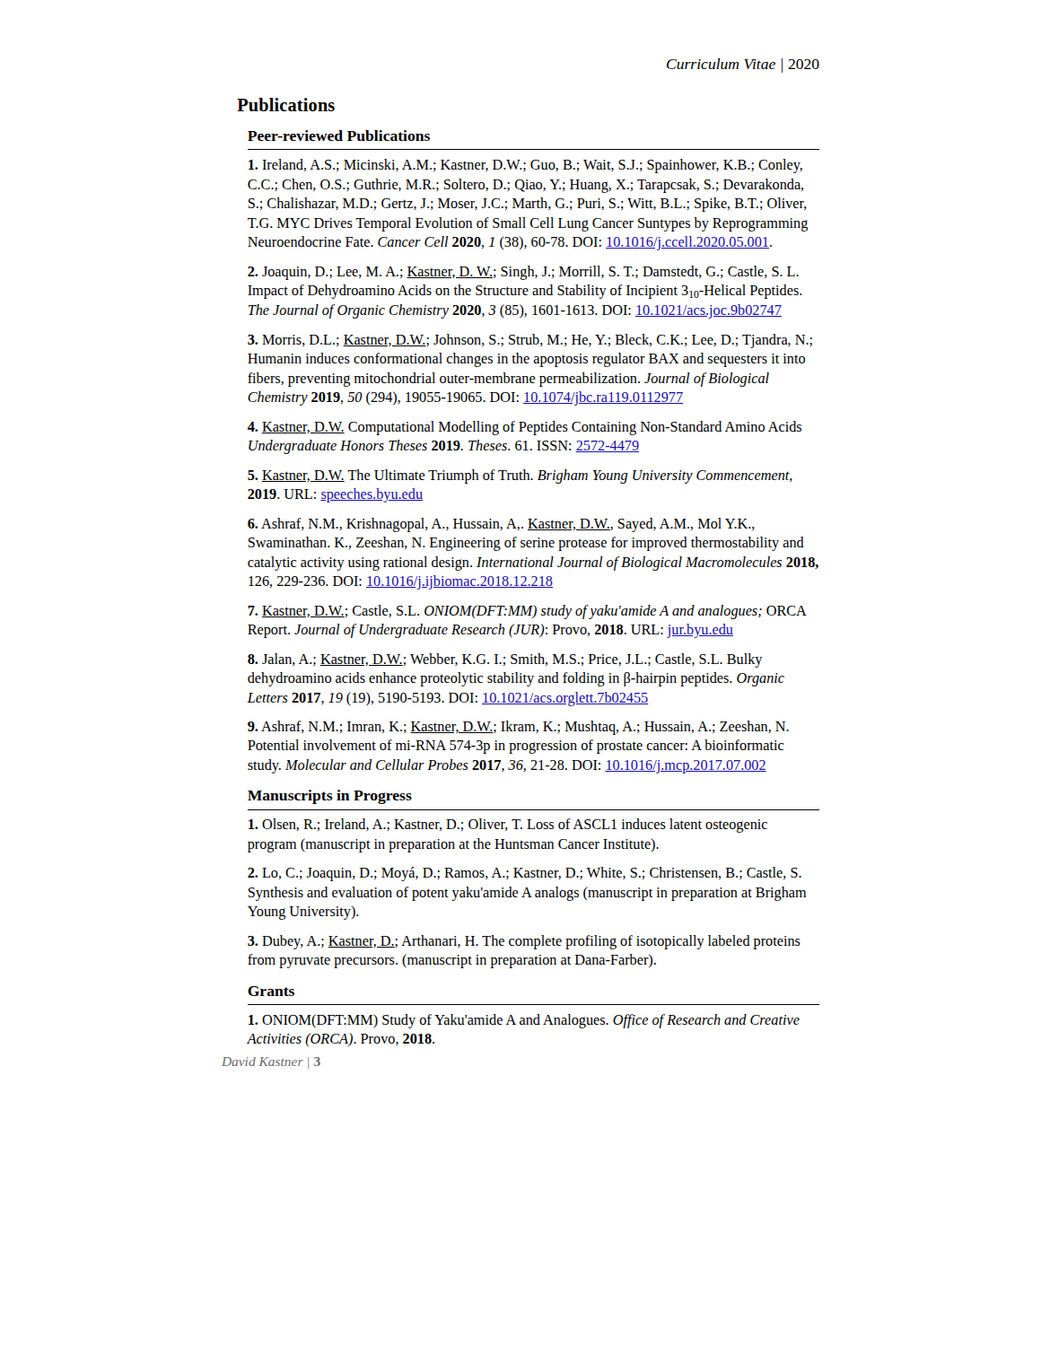Curriculum Vitae | 2020
Publications
Peer-reviewed Publications
1. Ireland, A.S.; Micinski, A.M.; Kastner, D.W.; Guo, B.; Wait, S.J.; Spainhower, K.B.; Conley, C.C.; Chen, O.S.; Guthrie, M.R.; Soltero, D.; Qiao, Y.; Huang, X.; Tarapcsak, S.; Devarakonda, S.; Chalishazar, M.D.; Gertz, J.; Moser, J.C.; Marth, G.; Puri, S.; Witt, B.L.; Spike, B.T.; Oliver, T.G. MYC Drives Temporal Evolution of Small Cell Lung Cancer Suntypes by Reprogramming Neuroendocrine Fate. Cancer Cell 2020, 1 (38), 60-78. DOI: 10.1016/j.ccell.2020.05.001.
2. Joaquin, D.; Lee, M. A.; Kastner, D. W.; Singh, J.; Morrill, S. T.; Damstedt, G.; Castle, S. L. Impact of Dehydroamino Acids on the Structure and Stability of Incipient 310-Helical Peptides. The Journal of Organic Chemistry 2020, 3 (85), 1601-1613. DOI: 10.1021/acs.joc.9b02747
3. Morris, D.L.; Kastner, D.W.; Johnson, S.; Strub, M.; He, Y.; Bleck, C.K.; Lee, D.; Tjandra, N.; Humanin induces conformational changes in the apoptosis regulator BAX and sequesters it into fibers, preventing mitochondrial outer-membrane permeabilization. Journal of Biological Chemistry 2019, 50 (294), 19055-19065. DOI: 10.1074/jbc.ra119.0112977
4. Kastner, D.W. Computational Modelling of Peptides Containing Non-Standard Amino Acids Undergraduate Honors Theses 2019. Theses. 61. ISSN: 2572-4479
5. Kastner, D.W. The Ultimate Triumph of Truth. Brigham Young University Commencement, 2019. URL: speeches.byu.edu
6. Ashraf, N.M., Krishnagopal, A., Hussain, A,. Kastner, D.W., Sayed, A.M., Mol Y.K., Swaminathan. K., Zeeshan, N. Engineering of serine protease for improved thermostability and catalytic activity using rational design. International Journal of Biological Macromolecules 2018, 126, 229-236. DOI: 10.1016/j.ijbiomac.2018.12.218
7. Kastner, D.W.; Castle, S.L. ONIOM(DFT:MM) study of yaku'amide A and analogues; ORCA Report. Journal of Undergraduate Research (JUR): Provo, 2018. URL: jur.byu.edu
8. Jalan, A.; Kastner, D.W.; Webber, K.G. I.; Smith, M.S.; Price, J.L.; Castle, S.L. Bulky dehydroamino acids enhance proteolytic stability and folding in β-hairpin peptides. Organic Letters 2017, 19 (19), 5190-5193. DOI: 10.1021/acs.orglett.7b02455
9. Ashraf, N.M.; Imran, K.; Kastner, D.W.; Ikram, K.; Mushtaq, A.; Hussain, A.; Zeeshan, N. Potential involvement of mi-RNA 574-3p in progression of prostate cancer: A bioinformatic study. Molecular and Cellular Probes 2017, 36, 21-28. DOI: 10.1016/j.mcp.2017.07.002
Manuscripts in Progress
1. Olsen, R.; Ireland, A.; Kastner, D.; Oliver, T. Loss of ASCL1 induces latent osteogenic program (manuscript in preparation at the Huntsman Cancer Institute).
2. Lo, C.; Joaquin, D.; Moyá, D.; Ramos, A.; Kastner, D.; White, S.; Christensen, B.; Castle, S. Synthesis and evaluation of potent yaku'amide A analogs (manuscript in preparation at Brigham Young University).
3. Dubey, A.; Kastner, D.; Arthanari, H. The complete profiling of isotopically labeled proteins from pyruvate precursors. (manuscript in preparation at Dana-Farber).
Grants
1. ONIOM(DFT:MM) Study of Yaku'amide A and Analogues. Office of Research and Creative Activities (ORCA). Provo, 2018.
David Kastner | 3